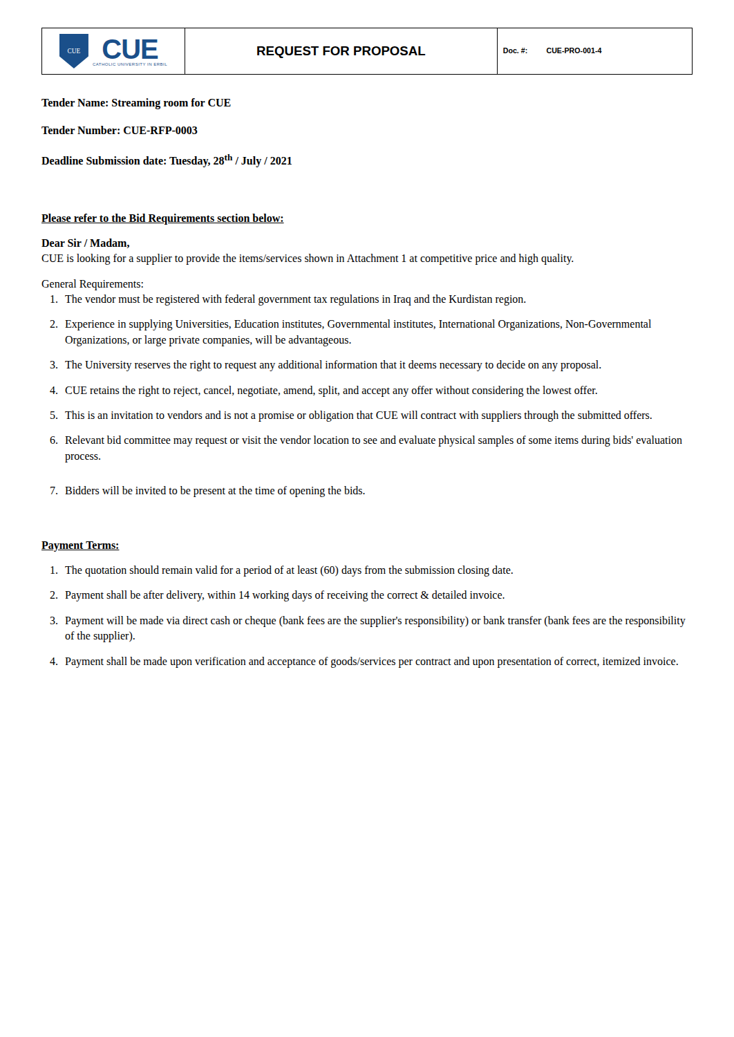| CUE CUE CATHOLIC UNIVERSITY IN ERBIL | REQUEST FOR PROPOSAL | Doc. #: CUE-PRO-001-4 |
Tender Name: Streaming room for CUE
Tender Number: CUE-RFP-0003
Deadline Submission date: Tuesday, 28th / July / 2021
Please refer to the Bid Requirements section below:
Dear Sir / Madam,
CUE is looking for a supplier to provide the items/services shown in Attachment 1 at competitive price and high quality.
General Requirements:
The vendor must be registered with federal government tax regulations in Iraq and the Kurdistan region.
Experience in supplying Universities, Education institutes, Governmental institutes, International Organizations, Non-Governmental Organizations, or large private companies, will be advantageous.
The University reserves the right to request any additional information that it deems necessary to decide on any proposal.
CUE retains the right to reject, cancel, negotiate, amend, split, and accept any offer without considering the lowest offer.
This is an invitation to vendors and is not a promise or obligation that CUE will contract with suppliers through the submitted offers.
Relevant bid committee may request or visit the vendor location to see and evaluate physical samples of some items during bids' evaluation process.
Bidders will be invited to be present at the time of opening the bids.
Payment Terms:
The quotation should remain valid for a period of at least (60) days from the submission closing date.
Payment shall be after delivery, within 14 working days of receiving the correct & detailed invoice.
Payment will be made via direct cash or cheque (bank fees are the supplier's responsibility) or bank transfer (bank fees are the responsibility of the supplier).
Payment shall be made upon verification and acceptance of goods/services per contract and upon presentation of correct, itemized invoice.